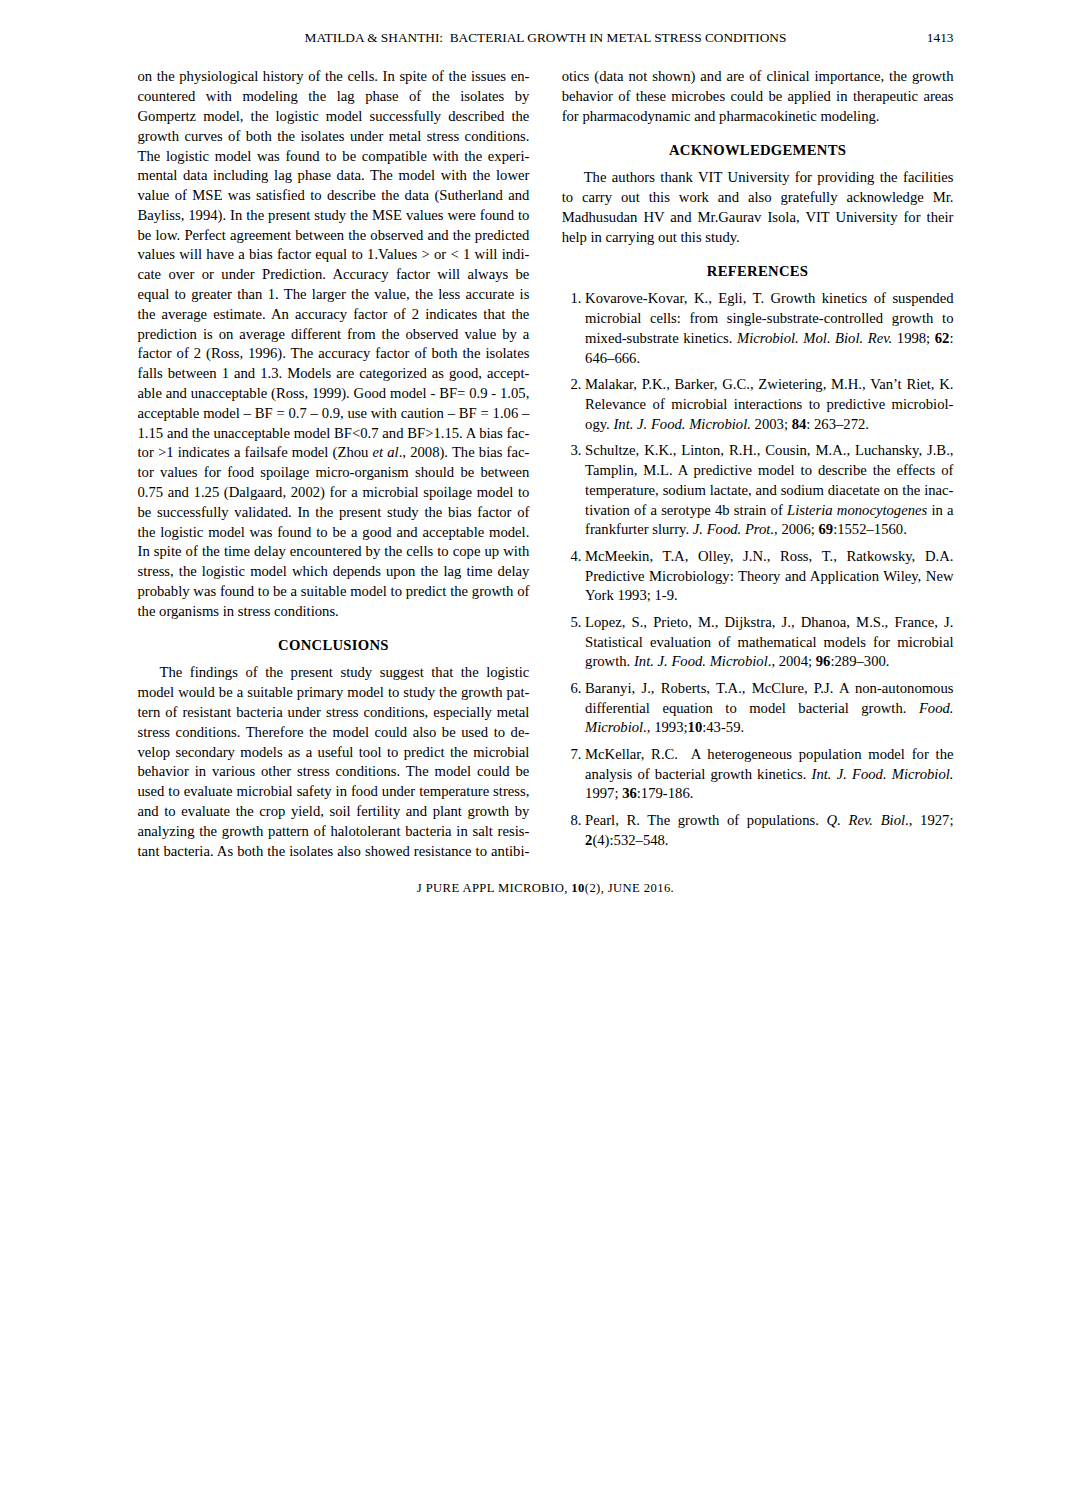MATILDA & SHANTHI: BACTERIAL GROWTH IN METAL STRESS CONDITIONS 1413
on the physiological history of the cells. In spite of the issues encountered with modeling the lag phase of the isolates by Gompertz model, the logistic model successfully described the growth curves of both the isolates under metal stress conditions. The logistic model was found to be compatible with the experimental data including lag phase data. The model with the lower value of MSE was satisfied to describe the data (Sutherland and Bayliss, 1994). In the present study the MSE values were found to be low. Perfect agreement between the observed and the predicted values will have a bias factor equal to 1.Values > or < 1 will indicate over or under Prediction. Accuracy factor will always be equal to greater than 1. The larger the value, the less accurate is the average estimate. An accuracy factor of 2 indicates that the prediction is on average different from the observed value by a factor of 2 (Ross, 1996). The accuracy factor of both the isolates falls between 1 and 1.3. Models are categorized as good, acceptable and unacceptable (Ross, 1999). Good model - BF= 0.9 - 1.05, acceptable model – BF = 0.7 – 0.9, use with caution – BF = 1.06 – 1.15 and the unacceptable model BF<0.7 and BF>1.15. A bias factor >1 indicates a failsafe model (Zhou et al., 2008). The bias factor values for food spoilage micro-organism should be between 0.75 and 1.25 (Dalgaard, 2002) for a microbial spoilage model to be successfully validated. In the present study the bias factor of the logistic model was found to be a good and acceptable model. In spite of the time delay encountered by the cells to cope up with stress, the logistic model which depends upon the lag time delay probably was found to be a suitable model to predict the growth of the organisms in stress conditions.
CONCLUSIONS
The findings of the present study suggest that the logistic model would be a suitable primary model to study the growth pattern of resistant bacteria under stress conditions, especially metal stress conditions. Therefore the model could also be used to develop secondary models as a useful tool to predict the microbial behavior in various other stress conditions. The model could be used to evaluate microbial safety in food under temperature stress, and to evaluate the crop yield, soil fertility and plant growth by analyzing the growth pattern of halotolerant bacteria in salt resistant bacteria. As both the isolates also showed resistance to antibiotics (data not shown) and are of clinical importance, the growth behavior of these microbes could be applied in therapeutic areas for pharmacodynamic and pharmacokinetic modeling.
ACKNOWLEDGEMENTs
The authors thank VIT University for providing the facilities to carry out this work and also gratefully acknowledge Mr. Madhusudan HV and Mr.Gaurav Isola, VIT University for their help in carrying out this study.
REFERENCES
Kovarove-Kovar, K., Egli, T. Growth kinetics of suspended microbial cells: from single-substrate-controlled growth to mixed-substrate kinetics. Microbiol. Mol. Biol. Rev. 1998; 62: 646–666.
Malakar, P.K., Barker, G.C., Zwietering, M.H., Van’t Riet, K. Relevance of microbial interactions to predictive microbiology. Int. J. Food. Microbiol. 2003; 84: 263–272.
Schultze, K.K., Linton, R.H., Cousin, M.A., Luchansky, J.B., Tamplin, M.L. A predictive model to describe the effects of temperature, sodium lactate, and sodium diacetate on the inactivation of a serotype 4b strain of Listeria monocytogenes in a frankfurter slurry. J. Food. Prot., 2006; 69:1552–1560.
McMeekin, T.A, Olley, J.N., Ross, T., Ratkowsky, D.A. Predictive Microbiology: Theory and Application Wiley, New York 1993; 1-9.
Lopez, S., Prieto, M., Dijkstra, J., Dhanoa, M.S., France, J. Statistical evaluation of mathematical models for microbial growth. Int. J. Food. Microbiol., 2004; 96:289–300.
Baranyi, J., Roberts, T.A., McClure, P.J. A non-autonomous differential equation to model bacterial growth. Food. Microbiol., 1993;10:43-59.
McKellar, R.C. A heterogeneous population model for the analysis of bacterial growth kinetics. Int. J. Food. Microbiol. 1997; 36:179-186.
Pearl, R. The growth of populations. Q. Rev. Biol., 1927; 2(4):532–548.
J PURE APPL MICROBIO, 10(2), JUNE 2016.